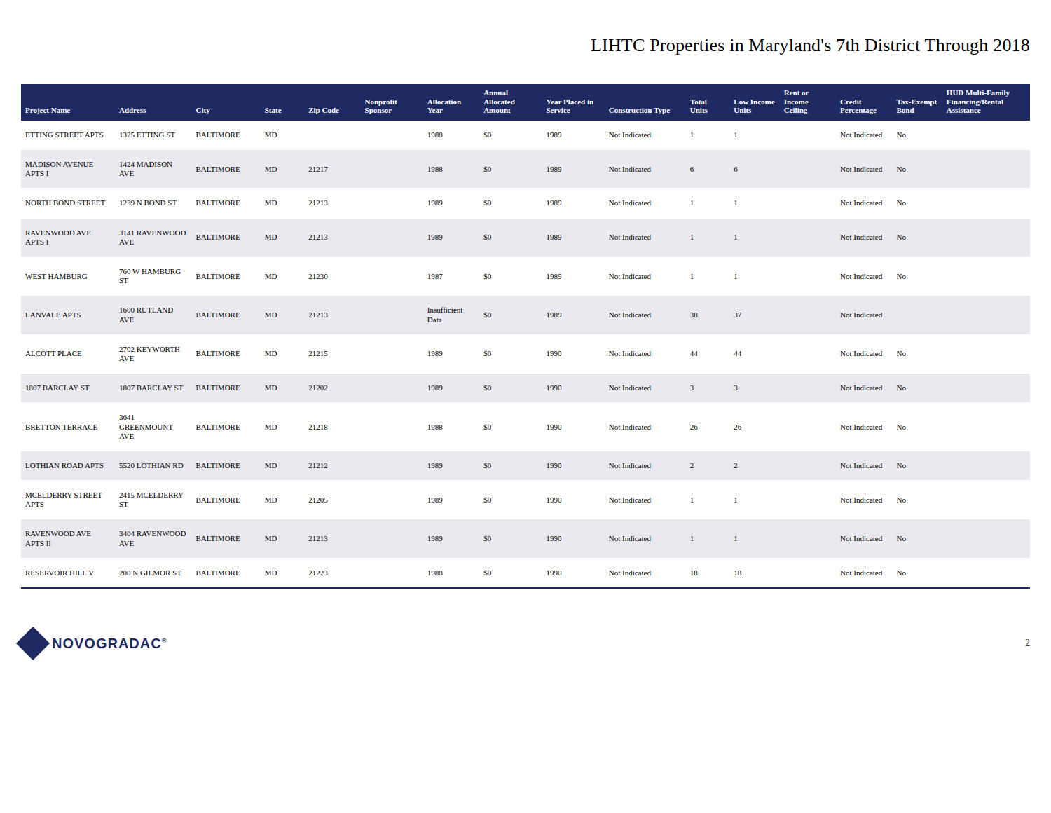LIHTC Properties in Maryland's 7th District Through 2018
| Project Name | Address | City | State | Zip Code | Nonprofit Sponsor | Allocation Year | Annual Allocated Amount | Year Placed in Service | Construction Type | Total Units | Low Income Units | Rent or Income Ceiling | Credit Percentage | Tax-Exempt Bond | HUD Multi-Family Financing/Rental Assistance |
| --- | --- | --- | --- | --- | --- | --- | --- | --- | --- | --- | --- | --- | --- | --- | --- |
| ETTING STREET APTS | 1325 ETTING ST | BALTIMORE | MD | | | 1988 | $0 | 1989 | Not Indicated | 1 | 1 | | Not Indicated | No | |
| MADISON AVENUE APTS I | 1424 MADISON AVE | BALTIMORE | MD | 21217 | | 1988 | $0 | 1989 | Not Indicated | 6 | 6 | | Not Indicated | No | |
| NORTH BOND STREET | 1239 N BOND ST | BALTIMORE | MD | 21213 | | 1989 | $0 | 1989 | Not Indicated | 1 | 1 | | Not Indicated | No | |
| RAVENWOOD AVE APTS I | 3141 RAVENWOOD AVE | BALTIMORE | MD | 21213 | | 1989 | $0 | 1989 | Not Indicated | 1 | 1 | | Not Indicated | No | |
| WEST HAMBURG | 760 W HAMBURG ST | BALTIMORE | MD | 21230 | | 1987 | $0 | 1989 | Not Indicated | 1 | 1 | | Not Indicated | No | |
| LANVALE APTS | 1600 RUTLAND AVE | BALTIMORE | MD | 21213 | | Insufficient Data | $0 | 1989 | Not Indicated | 38 | 37 | | Not Indicated | | |
| ALCOTT PLACE | 2702 KEYWORTH AVE | BALTIMORE | MD | 21215 | | 1989 | $0 | 1990 | Not Indicated | 44 | 44 | | Not Indicated | No | |
| 1807 BARCLAY ST | 1807 BARCLAY ST | BALTIMORE | MD | 21202 | | 1989 | $0 | 1990 | Not Indicated | 3 | 3 | | Not Indicated | No | |
| BRETTON TERRACE | 3641 GREENMOUNT AVE | BALTIMORE | MD | 21218 | | 1988 | $0 | 1990 | Not Indicated | 26 | 26 | | Not Indicated | No | |
| LOTHIAN ROAD APTS | 5520 LOTHIAN RD | BALTIMORE | MD | 21212 | | 1989 | $0 | 1990 | Not Indicated | 2 | 2 | | Not Indicated | No | |
| MCELDERRY STREET APTS | 2415 MCELDERRY ST | BALTIMORE | MD | 21205 | | 1989 | $0 | 1990 | Not Indicated | 1 | 1 | | Not Indicated | No | |
| RAVENWOOD AVE APTS II | 3404 RAVENWOOD AVE | BALTIMORE | MD | 21213 | | 1989 | $0 | 1990 | Not Indicated | 1 | 1 | | Not Indicated | No | |
| RESERVOIR HILL V | 200 N GILMOR ST | BALTIMORE | MD | 21223 | | 1988 | $0 | 1990 | Not Indicated | 18 | 18 | | Not Indicated | No | |
NOVOGRADAC®
2